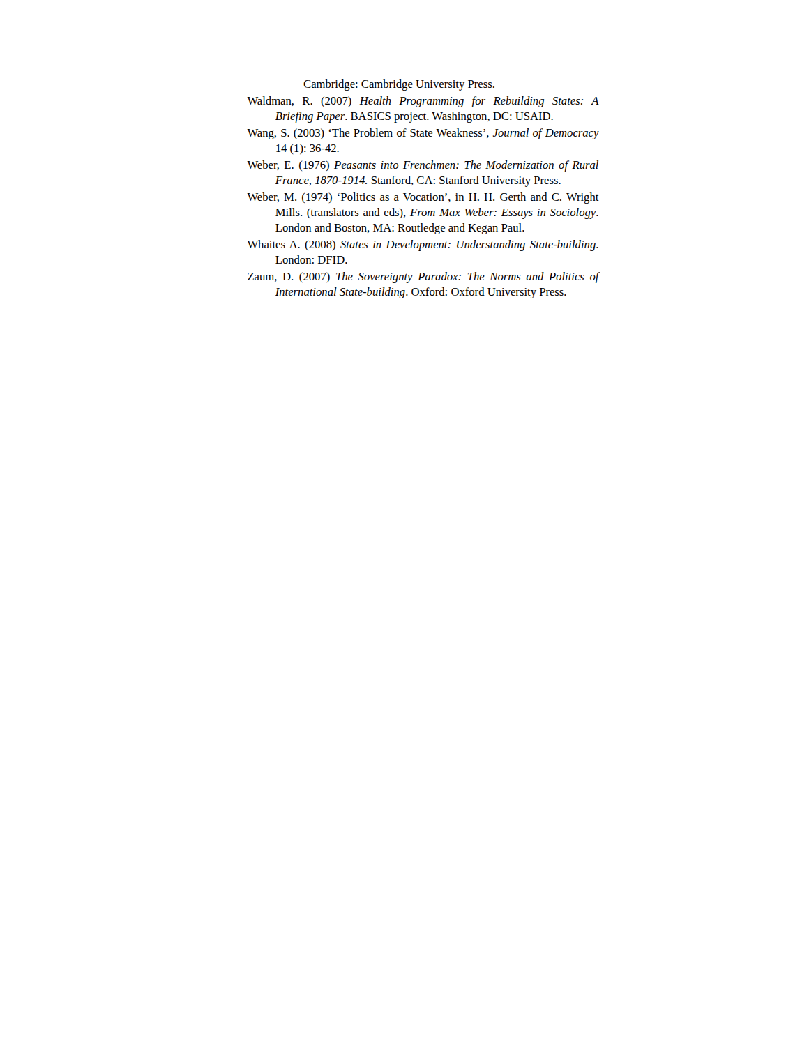Cambridge: Cambridge University Press.
Waldman, R. (2007) Health Programming for Rebuilding States: A Briefing Paper. BASICS project. Washington, DC: USAID.
Wang, S. (2003) ‘The Problem of State Weakness’, Journal of Democracy 14 (1): 36-42.
Weber, E. (1976) Peasants into Frenchmen: The Modernization of Rural France, 1870-1914. Stanford, CA: Stanford University Press.
Weber, M. (1974) ‘Politics as a Vocation’, in H. H. Gerth and C. Wright Mills. (translators and eds), From Max Weber: Essays in Sociology. London and Boston, MA: Routledge and Kegan Paul.
Whaites A. (2008) States in Development: Understanding State-building. London: DFID.
Zaum, D. (2007) The Sovereignty Paradox: The Norms and Politics of International State-building. Oxford: Oxford University Press.